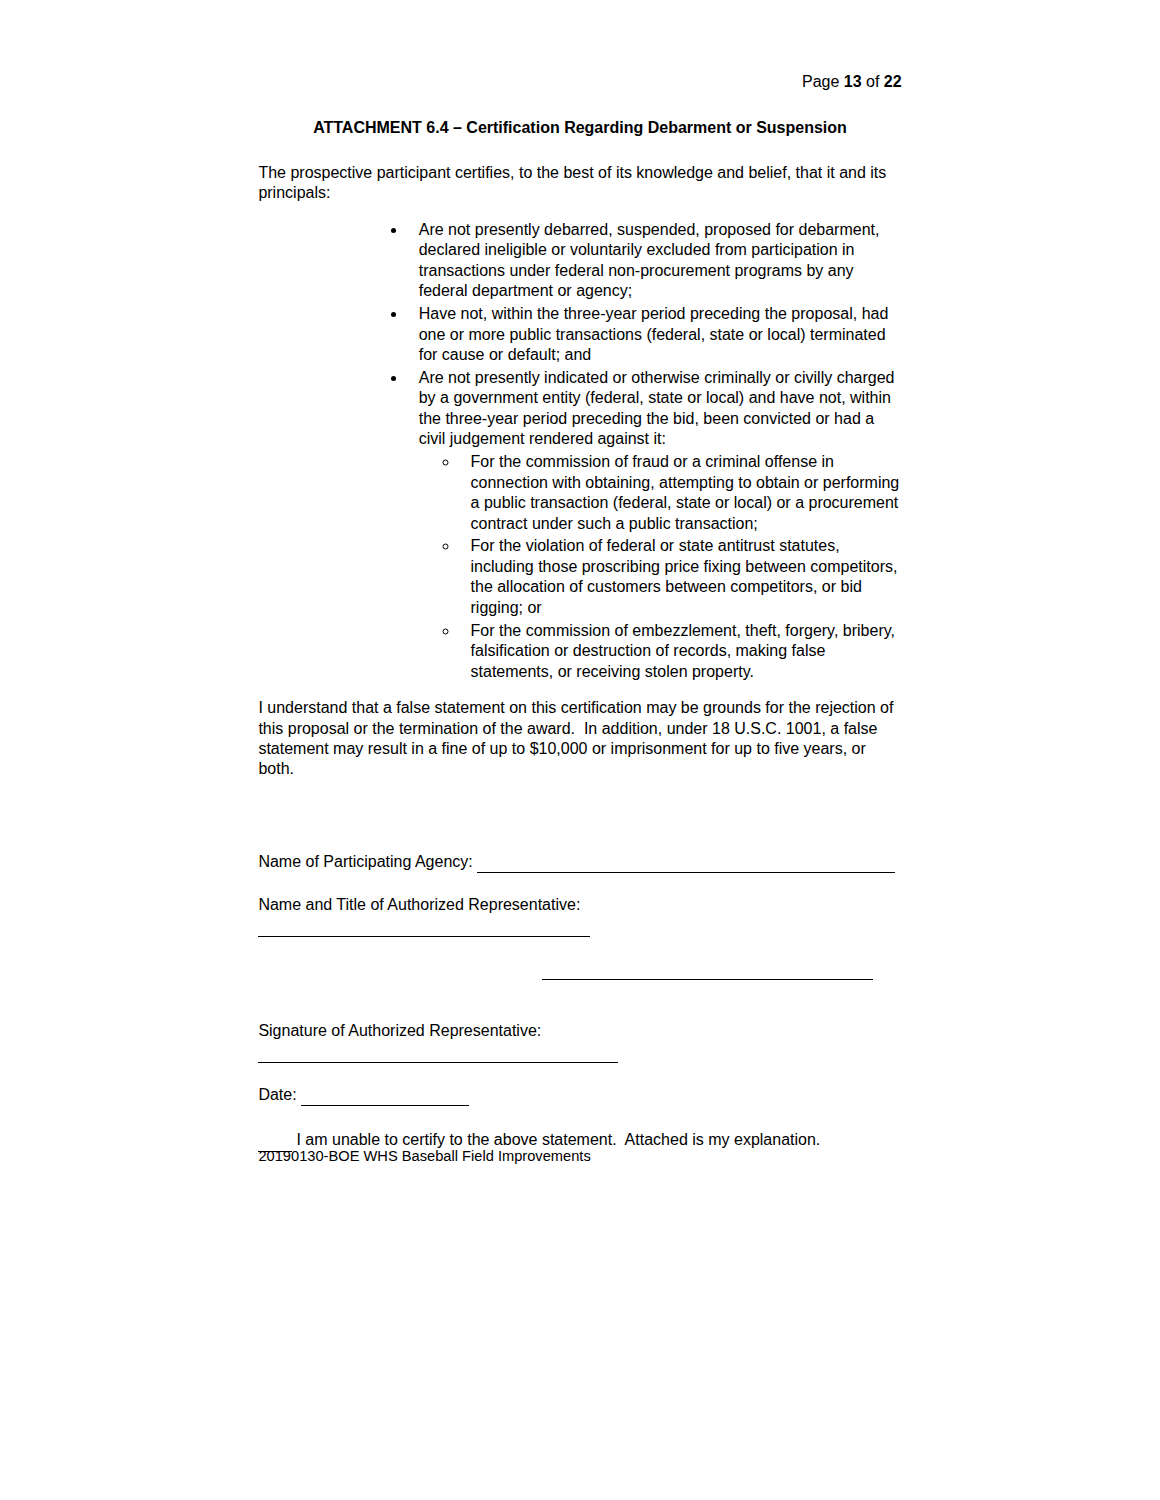Page 13 of 22
ATTACHMENT 6.4 – Certification Regarding Debarment or Suspension
The prospective participant certifies, to the best of its knowledge and belief, that it and its principals:
Are not presently debarred, suspended, proposed for debarment, declared ineligible or voluntarily excluded from participation in transactions under federal non-procurement programs by any federal department or agency;
Have not, within the three-year period preceding the proposal, had one or more public transactions (federal, state or local) terminated for cause or default; and
Are not presently indicated or otherwise criminally or civilly charged by a government entity (federal, state or local) and have not, within the three-year period preceding the bid, been convicted or had a civil judgement rendered against it:
For the commission of fraud or a criminal offense in connection with obtaining, attempting to obtain or performing a public transaction (federal, state or local) or a procurement contract under such a public transaction;
For the violation of federal or state antitrust statutes, including those proscribing price fixing between competitors, the allocation of customers between competitors, or bid rigging; or
For the commission of embezzlement, theft, forgery, bribery, falsification or destruction of records, making false statements, or receiving stolen property.
I understand that a false statement on this certification may be grounds for the rejection of this proposal or the termination of the award. In addition, under 18 U.S.C. 1001, a false statement may result in a fine of up to $10,000 or imprisonment for up to five years, or both.
Name of Participating Agency:
Name and Title of Authorized Representative:
Signature of Authorized Representative:
Date:
I am unable to certify to the above statement. Attached is my explanation.
20190130-BOE WHS Baseball Field Improvements